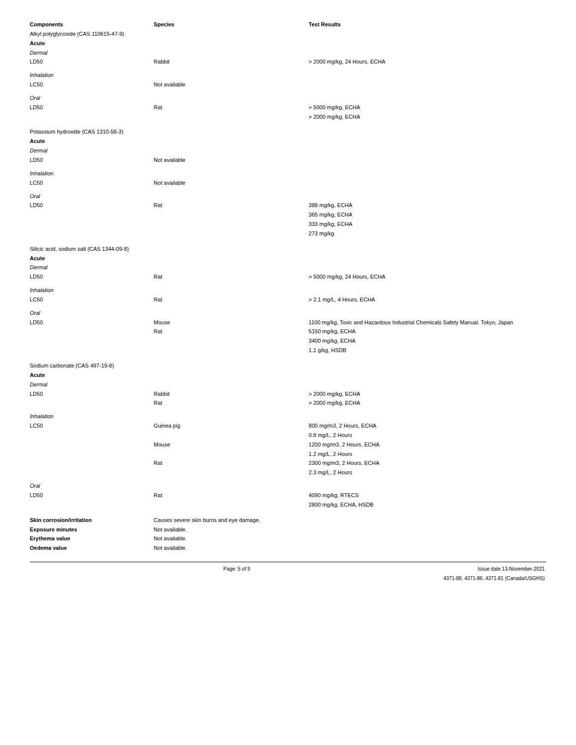| Components | Species | Test Results |
| Alkyl polyglycoside (CAS 110615-47-9) |
| Acute | | |
| Dermal | | |
| LD50 | Rabbit | > 2000 mg/kg, 24 Hours, ECHA |
| Inhalation | | |
| LC50 | Not available | |
| Oral | | |
| LD50 | Rat | > 5000 mg/kg, ECHA |
| | | > 2000 mg/kg, ECHA |
| Potassium hydroxide (CAS 1310-58-3) |
| Acute | | |
| Dermal | | |
| LD50 | Not available | |
| Inhalation | | |
| LC50 | Not available | |
| Oral | | |
| LD50 | Rat | 388 mg/kg, ECHA |
| | | 365 mg/kg, ECHA |
| | | 333 mg/kg, ECHA |
| | | 273 mg/kg |
| Silicic acid, sodium salt (CAS 1344-09-8) |
| Acute | | |
| Dermal | | |
| LD50 | Rat | > 5000 mg/kg, 24 Hours, ECHA |
| Inhalation | | |
| LC50 | Rat | > 2.1 mg/L, 4 Hours, ECHA |
| Oral | | |
| LD50 | Mouse | 1100 mg/kg, Toxic and Hazardous Industrial Chemicals Safety Manual. Tokyo, Japan |
| | Rat | 5150 mg/kg, ECHA |
| | | 3400 mg/kg, ECHA |
| | | 1.1 g/kg, HSDB |
| Sodium carbonate (CAS 497-19-8) |
| Acute | | |
| Dermal | | |
| LD50 | Rabbit | > 2000 mg/kg, ECHA |
| | Rat | > 2000 mg/kg, ECHA |
| Inhalation | | |
| LC50 | Guinea pig | 800 mg/m3, 2 Hours, ECHA |
| | | 0.8 mg/L, 2 Hours |
| | Mouse | 1200 mg/m3, 2 Hours, ECHA |
| | | 1.2 mg/L, 2 Hours |
| | Rat | 2300 mg/m3, 2 Hours, ECHA |
| | | 2.3 mg/L, 2 Hours |
| Oral | | |
| LD50 | Rat | 4090 mg/kg, RTECS |
| | | 2800 mg/kg, ECHA, HSDB |
| Skin corrosion/irritation | Causes severe skin burns and eye damage. |
| Exposure minutes | Not available. |
| Erythema value | Not available. |
| Oedema value | Not available. |
| | Page: 5 of 9 | Issue date 13-November-2021 |
| 4371-88, 4371-86, 4371-81 (Canada/USGHS) |